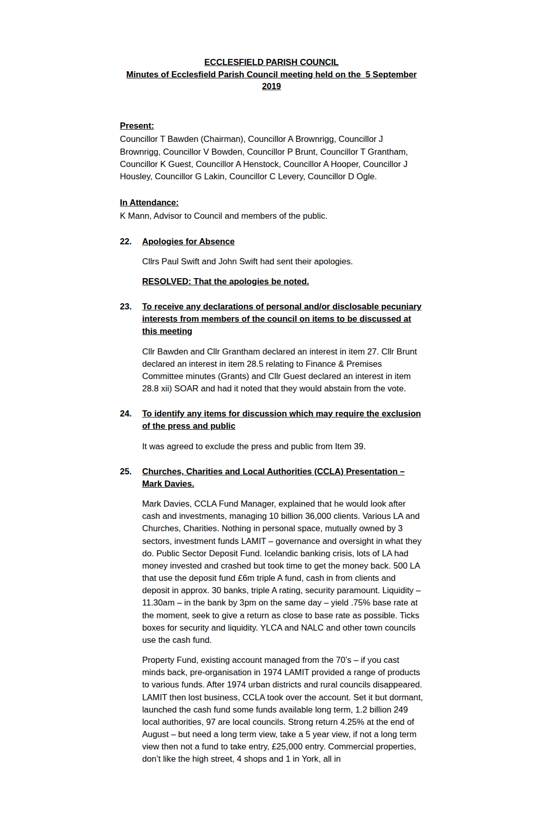ECCLESFIELD PARISH COUNCIL Minutes of Ecclesfield Parish Council meeting held on the 5 September 2019
Present:
Councillor T Bawden (Chairman), Councillor A Brownrigg, Councillor J Brownrigg, Councillor V Bowden, Councillor P Brunt, Councillor T Grantham, Councillor K Guest, Councillor A Henstock, Councillor A Hooper, Councillor J Housley, Councillor G Lakin, Councillor C Levery, Councillor D Ogle.
In Attendance:
K Mann, Advisor to Council and members of the public.
22.
Apologies for Absence
Cllrs Paul Swift and John Swift had sent their apologies.
RESOLVED: That the apologies be noted.
23.
To receive any declarations of personal and/or disclosable pecuniary interests from members of the council on items to be discussed at this meeting
Cllr Bawden and Cllr Grantham declared an interest in item 27. Cllr Brunt declared an interest in item 28.5 relating to Finance & Premises Committee minutes (Grants) and Cllr Guest declared an interest in item 28.8 xii) SOAR and had it noted that they would abstain from the vote.
24.
To identify any items for discussion which may require the exclusion of the press and public
It was agreed to exclude the press and public from Item 39.
25.
Churches, Charities and Local Authorities (CCLA) Presentation – Mark Davies.
Mark Davies, CCLA Fund Manager, explained that he would look after cash and investments, managing 10 billion 36,000 clients. Various LA and Churches, Charities. Nothing in personal space, mutually owned by 3 sectors, investment funds LAMIT – governance and oversight in what they do. Public Sector Deposit Fund. Icelandic banking crisis, lots of LA had money invested and crashed but took time to get the money back. 500 LA that use the deposit fund £6m triple A fund, cash in from clients and deposit in approx. 30 banks, triple A rating, security paramount. Liquidity – 11.30am – in the bank by 3pm on the same day – yield .75% base rate at the moment, seek to give a return as close to base rate as possible. Ticks boxes for security and liquidity. YLCA and NALC and other town councils use the cash fund.
Property Fund, existing account managed from the 70’s – if you cast minds back, pre-organisation in 1974 LAMIT provided a range of products to various funds. After 1974 urban districts and rural councils disappeared. LAMIT then lost business, CCLA took over the account. Set it but dormant, launched the cash fund some funds available long term, 1.2 billion 249 local authorities, 97 are local councils. Strong return 4.25% at the end of August – but need a long term view, take a 5 year view, if not a long term view then not a fund to take entry, £25,000 entry. Commercial properties, don’t like the high street, 4 shops and 1 in York, all in